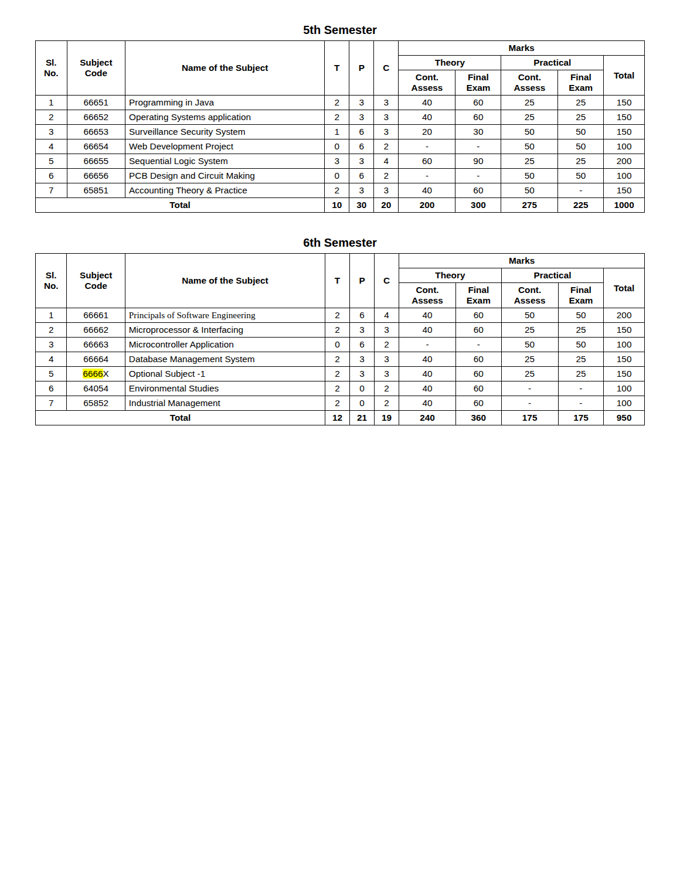5th Semester
| Sl. No. | Subject Code | Name of the Subject | T | P | C | Marks |
| --- | --- | --- | --- | --- | --- | --- |
| Theory | Practical | Total |
| Cont. Assess | Final Exam | Cont. Assess | Final Exam |
| 1 | 66651 | Programming in Java | 2 | 3 | 3 | 40 | 60 | 25 | 25 | 150 |
| 2 | 66652 | Operating Systems application | 2 | 3 | 3 | 40 | 60 | 25 | 25 | 150 |
| 3 | 66653 | Surveillance Security System | 1 | 6 | 3 | 20 | 30 | 50 | 50 | 150 |
| 4 | 66654 | Web Development Project | 0 | 6 | 2 | - | - | 50 | 50 | 100 |
| 5 | 66655 | Sequential Logic System | 3 | 3 | 4 | 60 | 90 | 25 | 25 | 200 |
| 6 | 66656 | PCB Design and Circuit Making | 0 | 6 | 2 | - | - | 50 | 50 | 100 |
| 7 | 65851 | Accounting Theory & Practice | 2 | 3 | 3 | 40 | 60 | 50 | - | 150 |
| Total | 10 | 30 | 20 | 200 | 300 | 275 | 225 | 1000 |
6th Semester
| Sl. No. | Subject Code | Name of the Subject | T | P | C | Marks |
| --- | --- | --- | --- | --- | --- | --- |
| Theory | Practical | Total |
| Cont. Assess | Final Exam | Cont. Assess | Final Exam |
| 1 | 66661 | Principals of Software Engineering | 2 | 6 | 4 | 40 | 60 | 50 | 50 | 200 |
| 2 | 66662 | Microprocessor & Interfacing | 2 | 3 | 3 | 40 | 60 | 25 | 25 | 150 |
| 3 | 66663 | Microcontroller Application | 0 | 6 | 2 | - | - | 50 | 50 | 100 |
| 4 | 66664 | Database Management System | 2 | 3 | 3 | 40 | 60 | 25 | 25 | 150 |
| 5 | 6666 X | Optional Subject -1 | 2 | 3 | 3 | 40 | 60 | 25 | 25 | 150 |
| 6 | 64054 | Environmental Studies | 2 | 0 | 2 | 40 | 60 | - | - | 100 |
| 7 | 65852 | Industrial Management | 2 | 0 | 2 | 40 | 60 | - | - | 100 |
| Total | 12 | 21 | 19 | 240 | 360 | 175 | 175 | 950 |